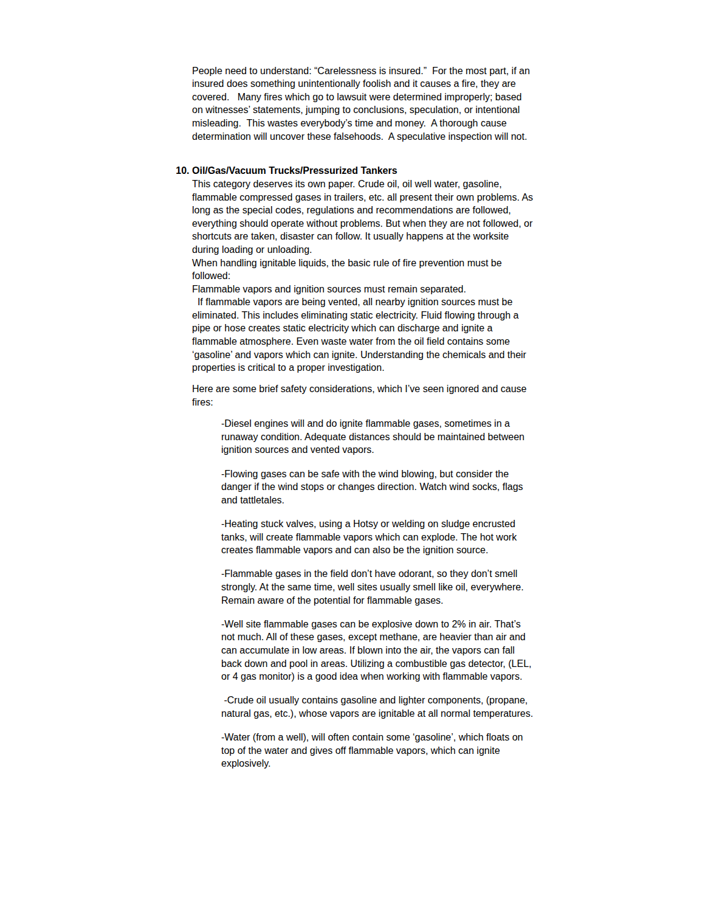People need to understand: “Carelessness is insured.” For the most part, if an insured does something unintentionally foolish and it causes a fire, they are covered. Many fires which go to lawsuit were determined improperly; based on witnesses’ statements, jumping to conclusions, speculation, or intentional misleading. This wastes everybody’s time and money. A thorough cause determination will uncover these falsehoods. A speculative inspection will not.
Oil/Gas/Vacuum Trucks/Pressurized Tankers
This category deserves its own paper. Crude oil, oil well water, gasoline, flammable compressed gases in trailers, etc. all present their own problems. As long as the special codes, regulations and recommendations are followed, everything should operate without problems. But when they are not followed, or shortcuts are taken, disaster can follow. It usually happens at the worksite during loading or unloading.
When handling ignitable liquids, the basic rule of fire prevention must be followed:
Flammable vapors and ignition sources must remain separated.
If flammable vapors are being vented, all nearby ignition sources must be eliminated. This includes eliminating static electricity. Fluid flowing through a pipe or hose creates static electricity which can discharge and ignite a flammable atmosphere. Even waste water from the oil field contains some ‘gasoline’ and vapors which can ignite. Understanding the chemicals and their properties is critical to a proper investigation.
Here are some brief safety considerations, which I’ve seen ignored and cause fires:
-Diesel engines will and do ignite flammable gases, sometimes in a runaway condition. Adequate distances should be maintained between ignition sources and vented vapors.
-Flowing gases can be safe with the wind blowing, but consider the danger if the wind stops or changes direction. Watch wind socks, flags and tattletales.
-Heating stuck valves, using a Hotsy or welding on sludge encrusted tanks, will create flammable vapors which can explode. The hot work creates flammable vapors and can also be the ignition source.
-Flammable gases in the field don’t have odorant, so they don’t smell strongly. At the same time, well sites usually smell like oil, everywhere. Remain aware of the potential for flammable gases.
-Well site flammable gases can be explosive down to 2% in air. That’s not much. All of these gases, except methane, are heavier than air and can accumulate in low areas. If blown into the air, the vapors can fall back down and pool in areas. Utilizing a combustible gas detector, (LEL, or 4 gas monitor) is a good idea when working with flammable vapors.
-Crude oil usually contains gasoline and lighter components, (propane, natural gas, etc.), whose vapors are ignitable at all normal temperatures.
-Water (from a well), will often contain some ‘gasoline’, which floats on top of the water and gives off flammable vapors, which can ignite explosively.